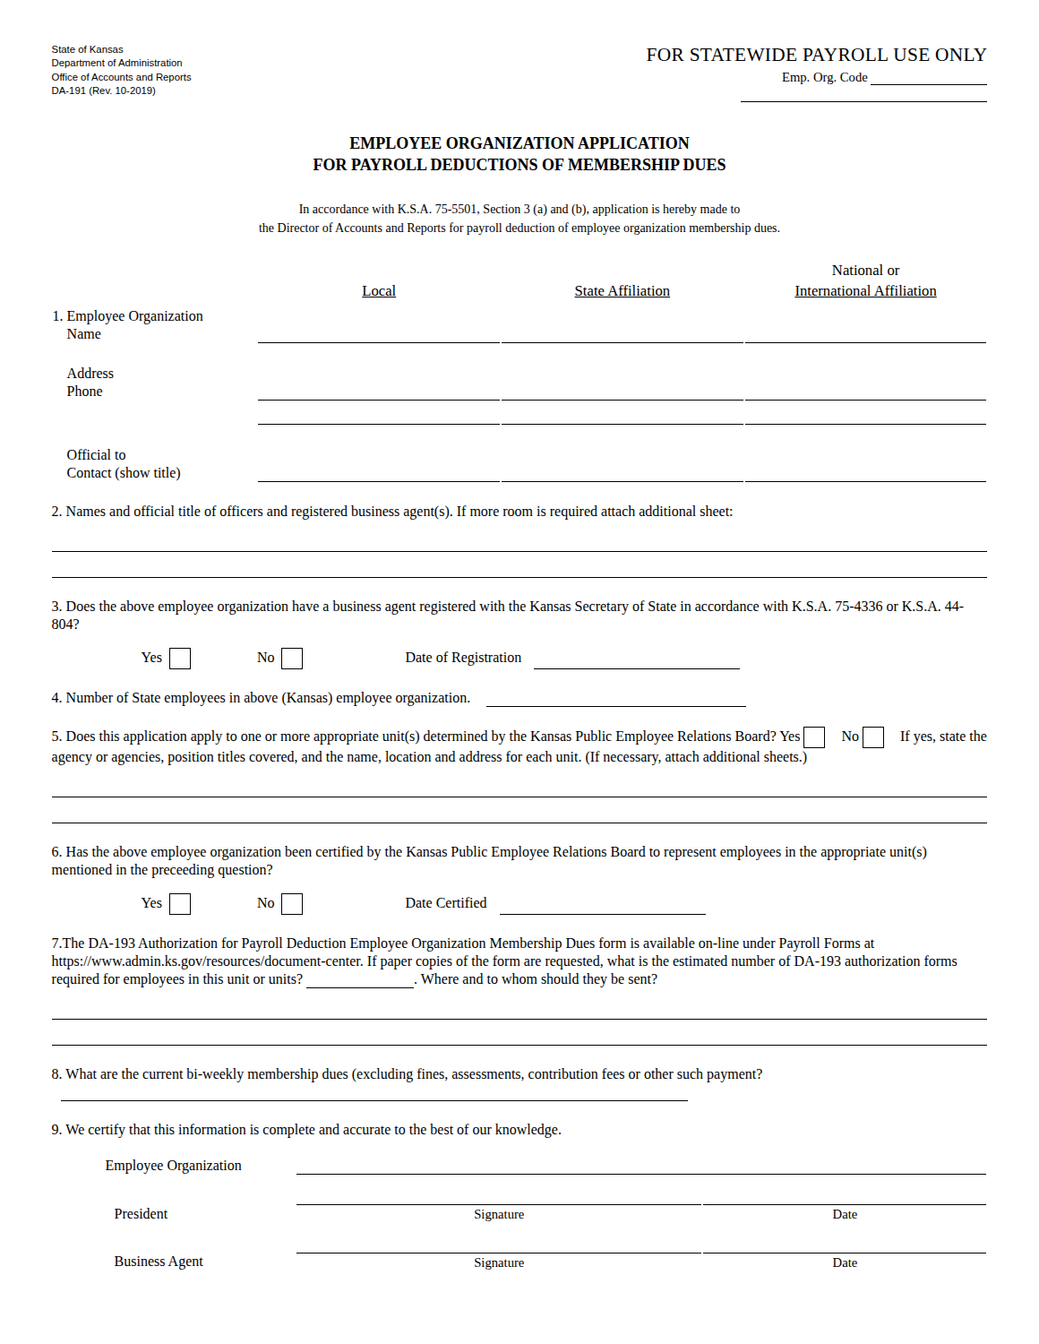State of Kansas
Department of Administration
Office of Accounts and Reports
DA-191 (Rev. 10-2019)
FOR STATEWIDE PAYROLL USE ONLY
Emp. Org. Code
EMPLOYEE ORGANIZATION APPLICATION
FOR PAYROLL DEDUCTIONS OF MEMBERSHIP DUES
In accordance with K.S.A. 75-5501, Section 3 (a) and (b), application is hereby made to
the Director of Accounts and Reports for payroll deduction of employee organization membership dues.
| | | | National or |
| --- | --- | --- | --- |
| | Local | State Affiliation | International Affiliation |
| 1. Employee Organization Name | | | |
| Address Phone | | | |
| Official to Contact (show title) | | | |
2. Names and official title of officers and registered business agent(s). If more room is required attach additional sheet:
3. Does the above employee organization have a business agent registered with the Kansas Secretary of State in accordance with K.S.A. 75-4336 or K.S.A. 44-804?
Yes No Date of Registration
4. Number of State employees in above (Kansas) employee organization.
5. Does this application apply to one or more appropriate unit(s) determined by the Kansas Public Employee Relations Board? Yes No If yes, state the agency or agencies, position titles covered, and the name, location and address for each unit. (If necessary, attach additional sheets.)
6. Has the above employee organization been certified by the Kansas Public Employee Relations Board to represent employees in the appropriate unit(s) mentioned in the preceeding question?
Yes No Date Certified
7.The DA-193 Authorization for Payroll Deduction Employee Organization Membership Dues form is available on-line under Payroll Forms at https://www.admin.ks.gov/resources/document-center. If paper copies of the form are requested, what is the estimated number of DA-193 authorization forms required for employees in this unit or units? . Where and to whom should they be sent?
8. What are the current bi-weekly membership dues (excluding fines, assessments, contribution fees or other such payment?
9. We certify that this information is complete and accurate to the best of our knowledge.
| Employee Organization | |
| President | Signature | Date |
| Business Agent | Signature | Date |